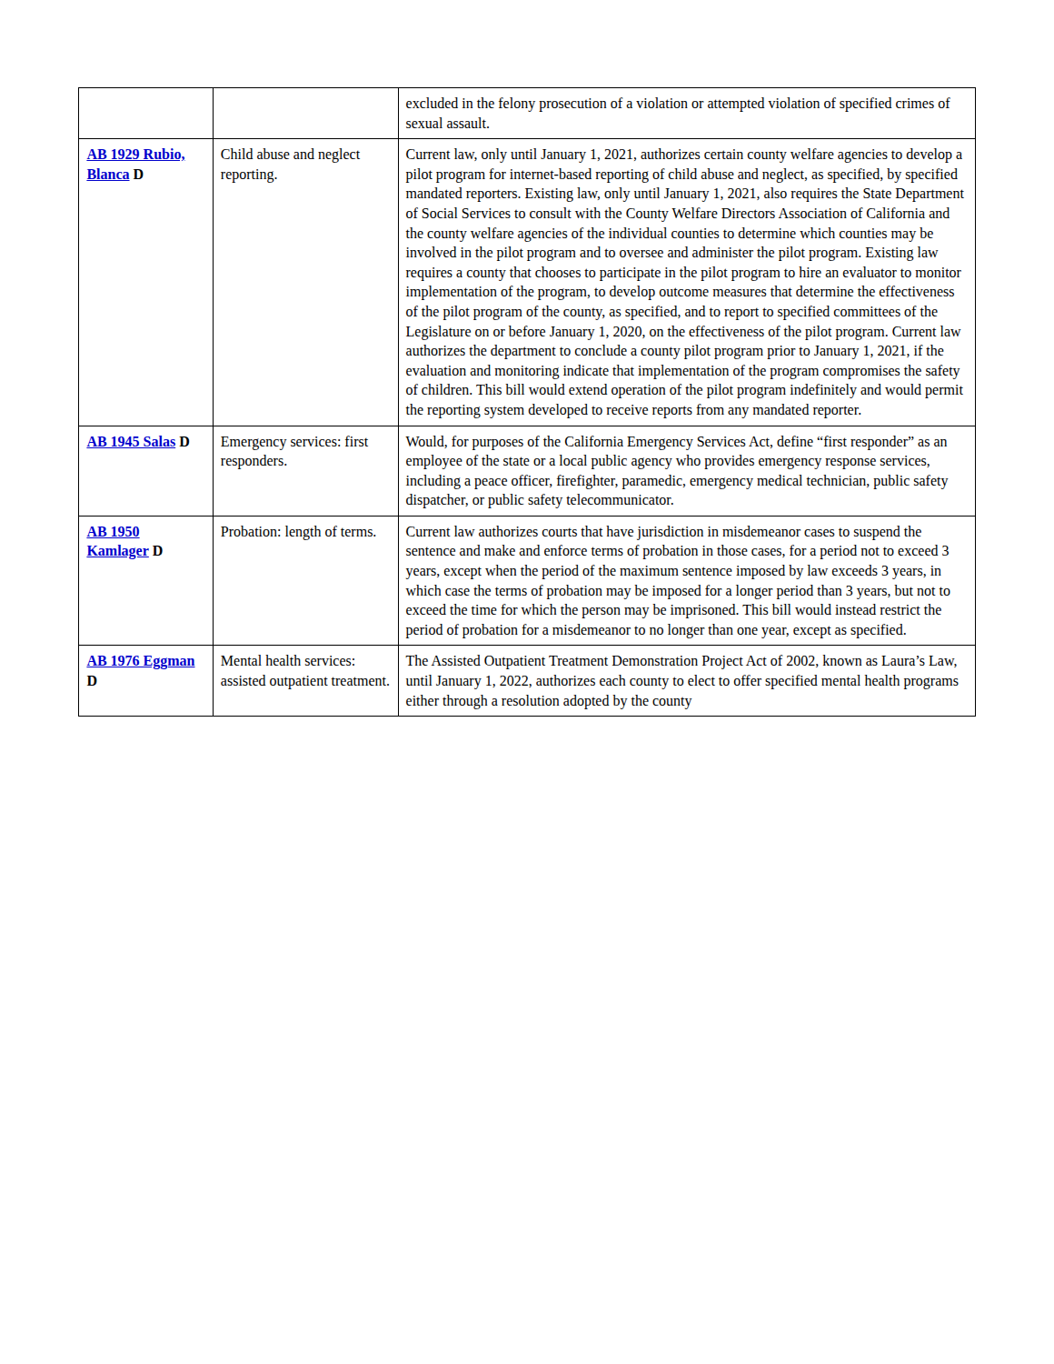| | | excluded in the felony prosecution of a violation or attempted violation of specified crimes of sexual assault. |
| AB 1929 Rubio, Blanca D | Child abuse and neglect reporting. | Current law, only until January 1, 2021, authorizes certain county welfare agencies to develop a pilot program for internet-based reporting of child abuse and neglect, as specified, by specified mandated reporters. Existing law, only until January 1, 2021, also requires the State Department of Social Services to consult with the County Welfare Directors Association of California and the county welfare agencies of the individual counties to determine which counties may be involved in the pilot program and to oversee and administer the pilot program. Existing law requires a county that chooses to participate in the pilot program to hire an evaluator to monitor implementation of the program, to develop outcome measures that determine the effectiveness of the pilot program of the county, as specified, and to report to specified committees of the Legislature on or before January 1, 2020, on the effectiveness of the pilot program. Current law authorizes the department to conclude a county pilot program prior to January 1, 2021, if the evaluation and monitoring indicate that implementation of the program compromises the safety of children. This bill would extend operation of the pilot program indefinitely and would permit the reporting system developed to receive reports from any mandated reporter. |
| AB 1945 Salas D | Emergency services: first responders. | Would, for purposes of the California Emergency Services Act, define “first responder” as an employee of the state or a local public agency who provides emergency response services, including a peace officer, firefighter, paramedic, emergency medical technician, public safety dispatcher, or public safety telecommunicator. |
| AB 1950 Kamlager D | Probation: length of terms. | Current law authorizes courts that have jurisdiction in misdemeanor cases to suspend the sentence and make and enforce terms of probation in those cases, for a period not to exceed 3 years, except when the period of the maximum sentence imposed by law exceeds 3 years, in which case the terms of probation may be imposed for a longer period than 3 years, but not to exceed the time for which the person may be imprisoned. This bill would instead restrict the period of probation for a misdemeanor to no longer than one year, except as specified. |
| AB 1976 Eggman D | Mental health services: assisted outpatient treatment. | The Assisted Outpatient Treatment Demonstration Project Act of 2002, known as Laura’s Law, until January 1, 2022, authorizes each county to elect to offer specified mental health programs either through a resolution adopted by the county |